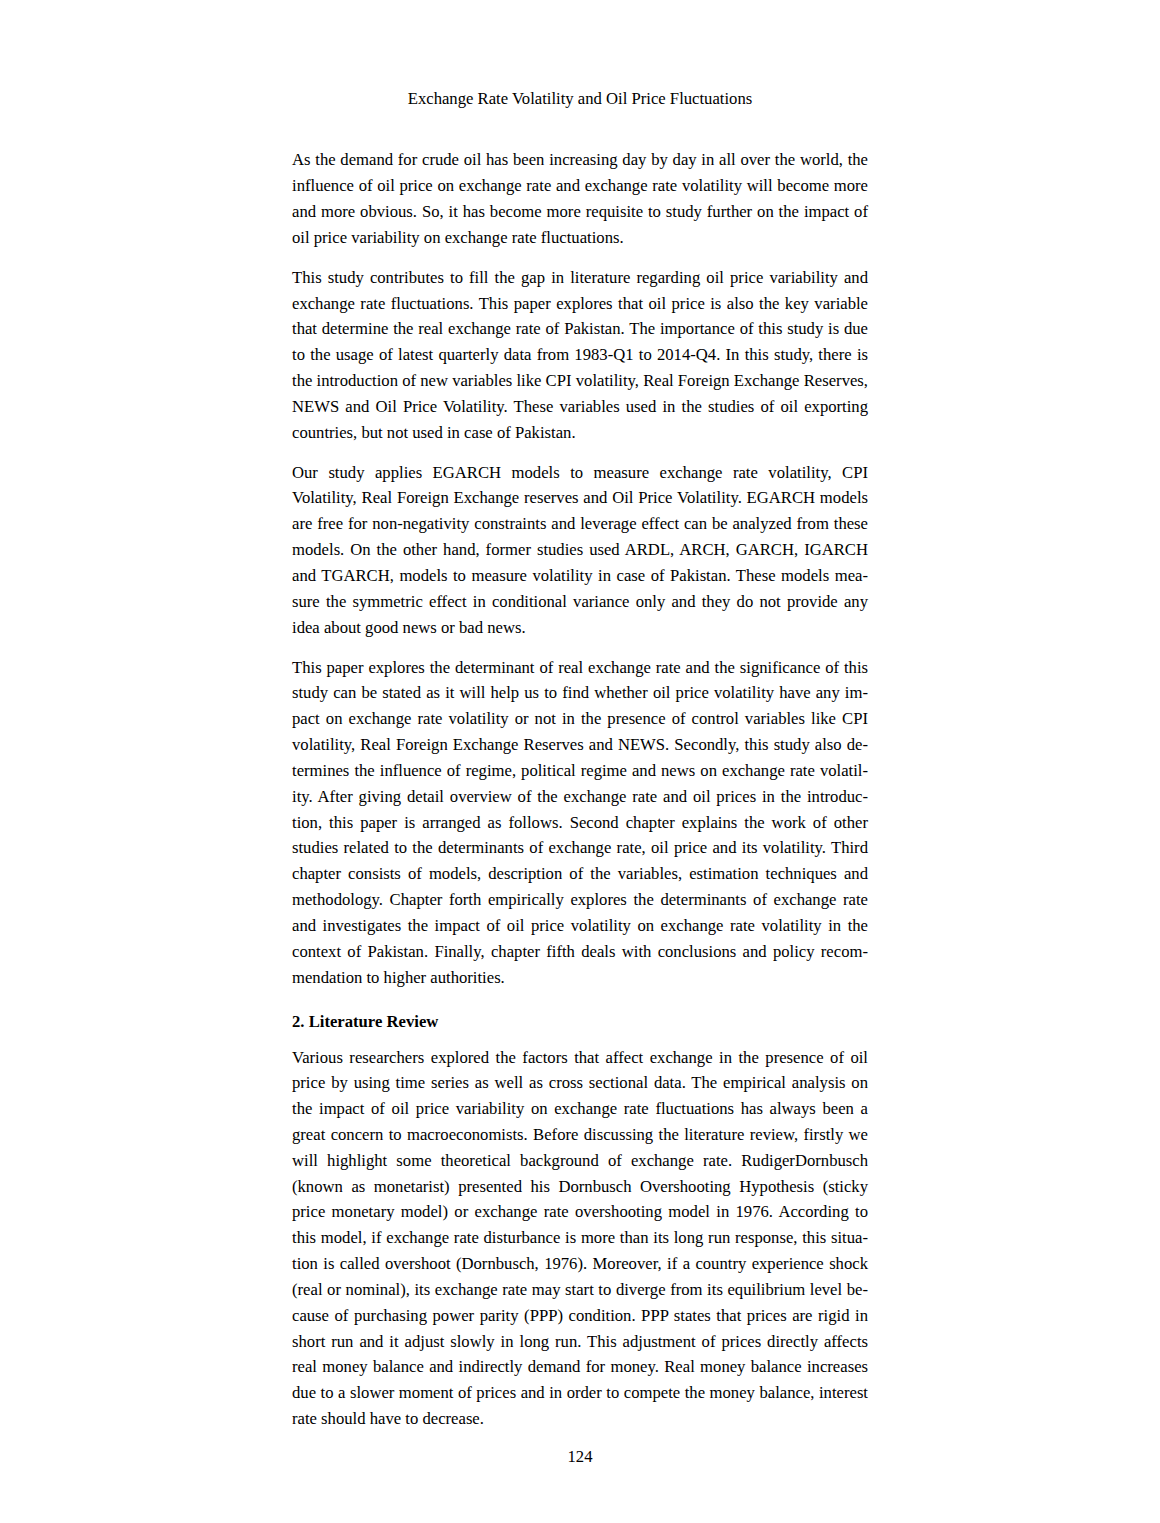Exchange Rate Volatility and Oil Price Fluctuations
As the demand for crude oil has been increasing day by day in all over the world, the influence of oil price on exchange rate and exchange rate volatility will become more and more obvious. So, it has become more requisite to study further on the impact of oil price variability on exchange rate fluctuations.
This study contributes to fill the gap in literature regarding oil price variability and exchange rate fluctuations. This paper explores that oil price is also the key variable that determine the real exchange rate of Pakistan. The importance of this study is due to the usage of latest quarterly data from 1983-Q1 to 2014-Q4. In this study, there is the introduction of new variables like CPI volatility, Real Foreign Exchange Reserves, NEWS and Oil Price Volatility. These variables used in the studies of oil exporting countries, but not used in case of Pakistan.
Our study applies EGARCH models to measure exchange rate volatility, CPI Volatility, Real Foreign Exchange reserves and Oil Price Volatility. EGARCH models are free for non-negativity constraints and leverage effect can be analyzed from these models. On the other hand, former studies used ARDL, ARCH, GARCH, IGARCH and TGARCH, models to measure volatility in case of Pakistan. These models measure the symmetric effect in conditional variance only and they do not provide any idea about good news or bad news.
This paper explores the determinant of real exchange rate and the significance of this study can be stated as it will help us to find whether oil price volatility have any impact on exchange rate volatility or not in the presence of control variables like CPI volatility, Real Foreign Exchange Reserves and NEWS. Secondly, this study also determines the influence of regime, political regime and news on exchange rate volatility. After giving detail overview of the exchange rate and oil prices in the introduction, this paper is arranged as follows. Second chapter explains the work of other studies related to the determinants of exchange rate, oil price and its volatility. Third chapter consists of models, description of the variables, estimation techniques and methodology. Chapter forth empirically explores the determinants of exchange rate and investigates the impact of oil price volatility on exchange rate volatility in the context of Pakistan. Finally, chapter fifth deals with conclusions and policy recommendation to higher authorities.
2. Literature Review
Various researchers explored the factors that affect exchange in the presence of oil price by using time series as well as cross sectional data. The empirical analysis on the impact of oil price variability on exchange rate fluctuations has always been a great concern to macroeconomists. Before discussing the literature review, firstly we will highlight some theoretical background of exchange rate. RudigerDornbusch (known as monetarist) presented his Dornbusch Overshooting Hypothesis (sticky price monetary model) or exchange rate overshooting model in 1976. According to this model, if exchange rate disturbance is more than its long run response, this situation is called overshoot (Dornbusch, 1976). Moreover, if a country experience shock (real or nominal), its exchange rate may start to diverge from its equilibrium level because of purchasing power parity (PPP) condition. PPP states that prices are rigid in short run and it adjust slowly in long run. This adjustment of prices directly affects real money balance and indirectly demand for money. Real money balance increases due to a slower moment of prices and in order to compete the money balance, interest rate should have to decrease.
124